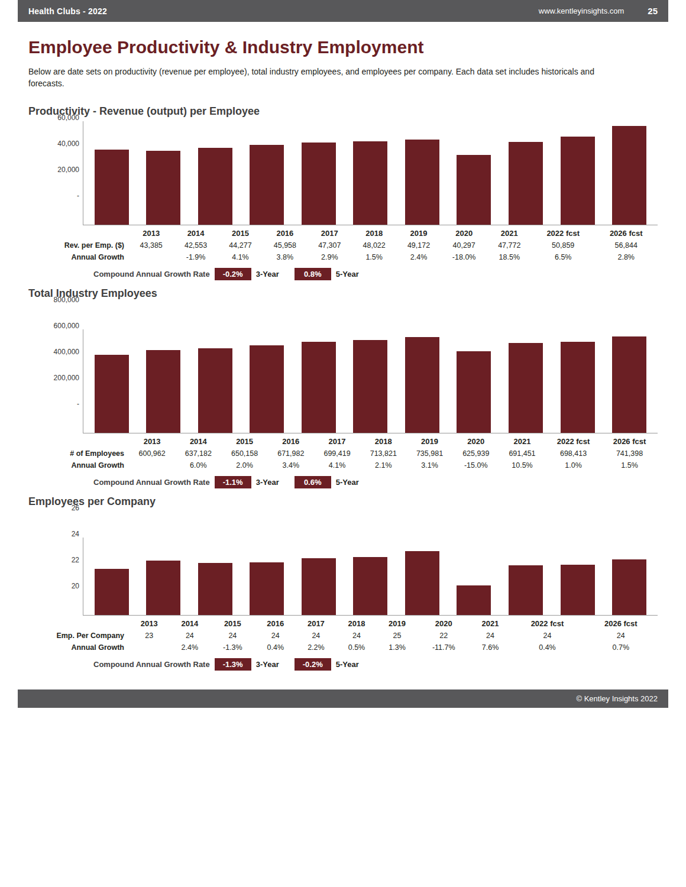Health Clubs - 2022 www.kentleyinsights.com 25
Employee Productivity & Industry Employment
Below are date sets on productivity (revenue per employee), total industry employees, and employees per company. Each data set includes historicals and forecasts.
Productivity - Revenue (output) per Employee
60,000
40,000
20,000
-
| | 2013 | 2014 | 2015 | 2016 | 2017 | 2018 | 2019 | 2020 | 2021 | 2022 fcst | 2026 fcst |
| Rev. per Emp. ($) | 43,385 | 42,553 | 44,277 | 45,958 | 47,307 | 48,022 | 49,172 | 40,297 | 47,772 | 50,859 | 56,844 |
| Annual Growth | | -1.9% | 4.1% | 3.8% | 2.9% | 1.5% | 2.4% | -18.0% | 18.5% | 6.5% | 2.8% |
Compound Annual Growth Rate -0.2% 3-Year 0.8% 5-Year
Total Industry Employees
800,000
600,000
400,000
200,000
-
| | 2013 | 2014 | 2015 | 2016 | 2017 | 2018 | 2019 | 2020 | 2021 | 2022 fcst | 2026 fcst |
| # of Employees | 600,962 | 637,182 | 650,158 | 671,982 | 699,419 | 713,821 | 735,981 | 625,939 | 691,451 | 698,413 | 741,398 |
| Annual Growth | | 6.0% | 2.0% | 3.4% | 4.1% | 2.1% | 3.1% | -15.0% | 10.5% | 1.0% | 1.5% |
Compound Annual Growth Rate -1.1% 3-Year 0.6% 5-Year
Employees per Company
26
24
22
20
| | 2013 | 2014 | 2015 | 2016 | 2017 | 2018 | 2019 | 2020 | 2021 | 2022 fcst | 2026 fcst |
| Emp. Per Company | 23 | 24 | 24 | 24 | 24 | 24 | 25 | 22 | 24 | 24 | 24 |
| Annual Growth | | 2.4% | -1.3% | 0.4% | 2.2% | 0.5% | 1.3% | -11.7% | 7.6% | 0.4% | 0.7% |
Compound Annual Growth Rate -1.3% 3-Year -0.2% 5-Year
© Kentley Insights 2022